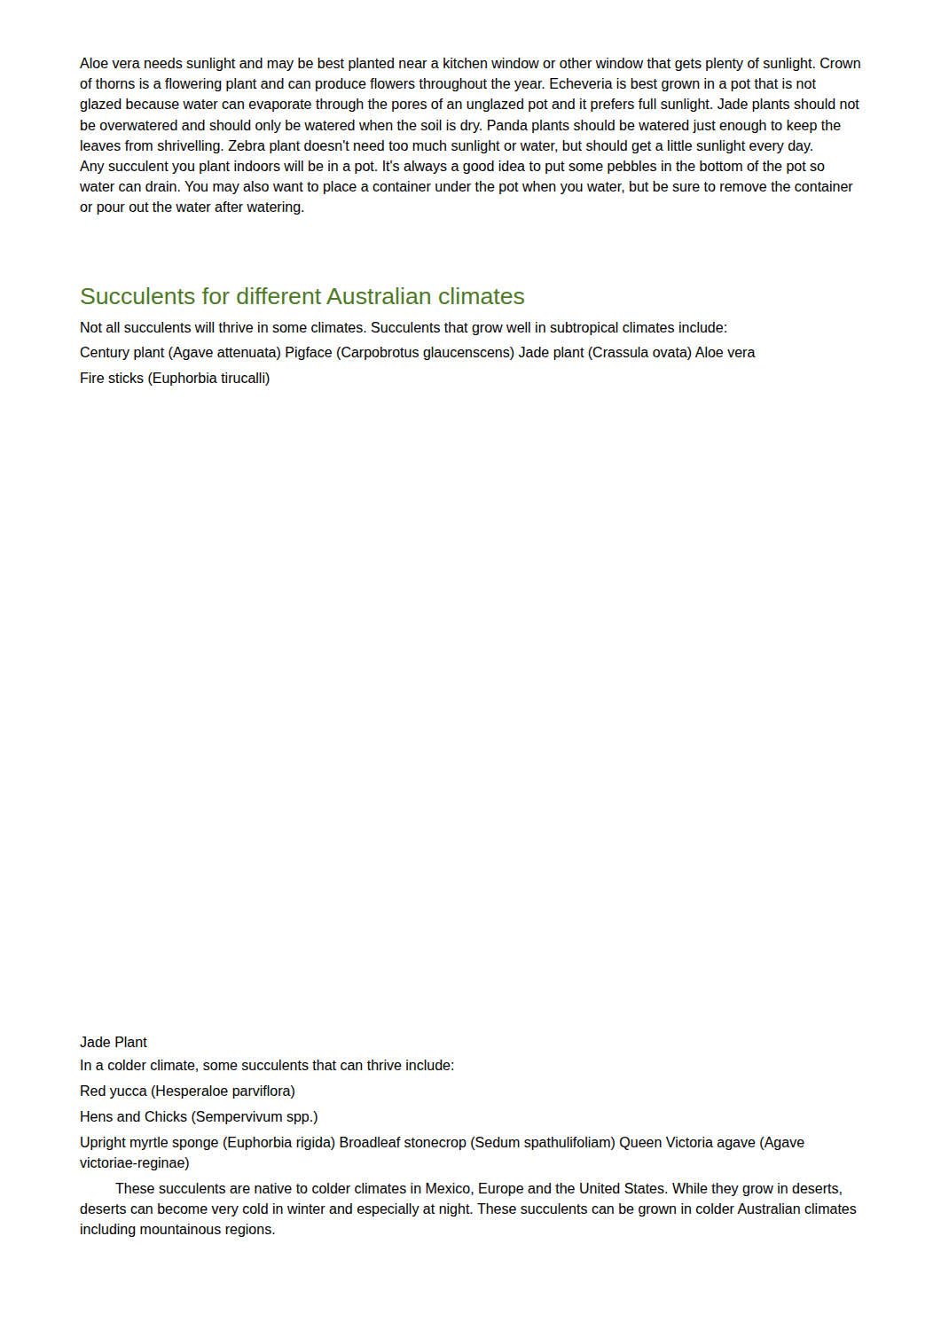Aloe vera needs sunlight and may be best planted near a kitchen window or other window that gets plenty of sunlight. Crown of thorns is a flowering plant and can produce flowers throughout the year. Echeveria is best grown in a pot that is not glazed because water can evaporate through the pores of an unglazed pot and it prefers full sunlight. Jade plants should not be overwatered and should only be watered when the soil is dry. Panda plants should be watered just enough to keep the leaves from shrivelling. Zebra plant doesn't need too much sunlight or water, but should get a little sunlight every day.
Any succulent you plant indoors will be in a pot. It's always a good idea to put some pebbles in the bottom of the pot so water can drain. You may also want to place a container under the pot when you water, but be sure to remove the container or pour out the water after watering.
Succulents for different Australian climates
Not all succulents will thrive in some climates. Succulents that grow well in subtropical climates include:
Century plant (Agave attenuata) Pigface (Carpobrotus glaucenscens) Jade plant (Crassula ovata) Aloe vera
Fire sticks (Euphorbia tirucalli)
Jade Plant
In a colder climate, some succulents that can thrive include:
Red yucca (Hesperaloe parviflora)
Hens and Chicks (Sempervivum spp.)
Upright myrtle sponge (Euphorbia rigida) Broadleaf stonecrop (Sedum spathulifoliam) Queen Victoria agave (Agave victoriae-reginae)
These succulents are native to colder climates in Mexico, Europe and the United States. While they grow in deserts, deserts can become very cold in winter and especially at night. These succulents can be grown in colder Australian climates including mountainous regions.